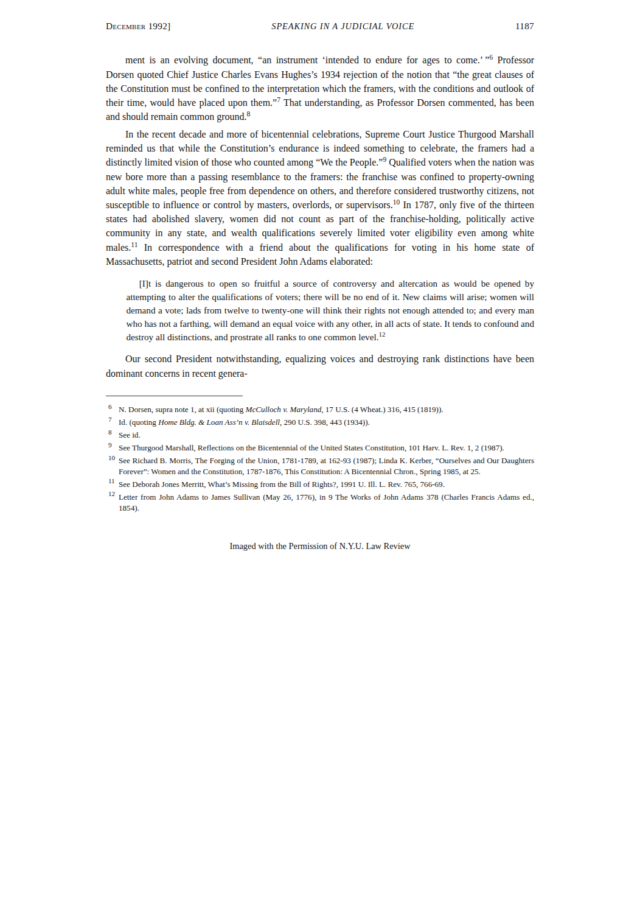December 1992] Speaking in a Judicial Voice 1187
ment is an evolving document, “an instrument ‘intended to endure for ages to come.’ ”6 Professor Dorsen quoted Chief Justice Charles Evans Hughes’s 1934 rejection of the notion that “the great clauses of the Constitution must be confined to the interpretation which the framers, with the conditions and outlook of their time, would have placed upon them.”7 That understanding, as Professor Dorsen commented, has been and should remain common ground.8
In the recent decade and more of bicentennial celebrations, Supreme Court Justice Thurgood Marshall reminded us that while the Constitution’s endurance is indeed something to celebrate, the framers had a distinctly limited vision of those who counted among “We the People.”9 Qualified voters when the nation was new bore more than a passing resemblance to the framers: the franchise was confined to property-owning adult white males, people free from dependence on others, and therefore considered trustworthy citizens, not susceptible to influence or control by masters, overlords, or supervisors.10 In 1787, only five of the thirteen states had abolished slavery, women did not count as part of the franchise-holding, politically active community in any state, and wealth qualifications severely limited voter eligibility even among white males.11 In correspondence with a friend about the qualifications for voting in his home state of Massachusetts, patriot and second President John Adams elaborated:
[I]t is dangerous to open so fruitful a source of controversy and altercation as would be opened by attempting to alter the qualifications of voters; there will be no end of it. New claims will arise; women will demand a vote; lads from twelve to twenty-one will think their rights not enough attended to; and every man who has not a farthing, will demand an equal voice with any other, in all acts of state. It tends to confound and destroy all distinctions, and prostrate all ranks to one common level.12
Our second President notwithstanding, equalizing voices and destroying rank distinctions have been dominant concerns in recent genera-
N. Dorsen, supra note 1, at xii (quoting McCulloch v. Maryland, 17 U.S. (4 Wheat.) 316, 415 (1819)).
Id. (quoting Home Bldg. & Loan Ass’n v. Blaisdell, 290 U.S. 398, 443 (1934)).
See id.
See Thurgood Marshall, Reflections on the Bicentennial of the United States Constitution, 101 Harv. L. Rev. 1, 2 (1987).
See Richard B. Morris, The Forging of the Union, 1781-1789, at 162-93 (1987); Linda K. Kerber, “Ourselves and Our Daughters Forever”: Women and the Constitution, 1787-1876, This Constitution: A Bicentennial Chron., Spring 1985, at 25.
See Deborah Jones Merritt, What’s Missing from the Bill of Rights?, 1991 U. Ill. L. Rev. 765, 766-69.
Letter from John Adams to James Sullivan (May 26, 1776), in 9 The Works of John Adams 378 (Charles Francis Adams ed., 1854).
Imaged with the Permission of N.Y.U. Law Review